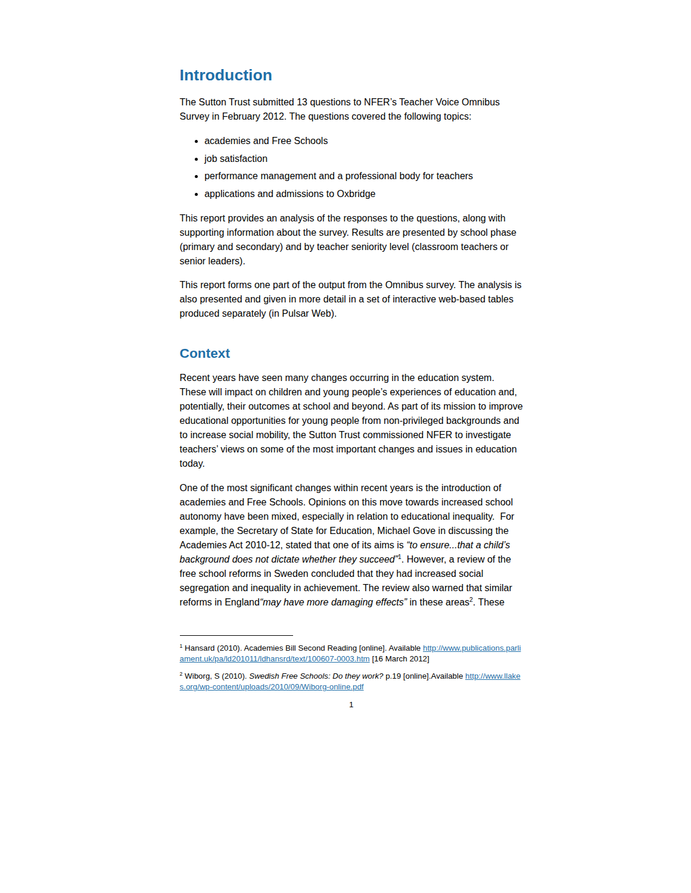Introduction
The Sutton Trust submitted 13 questions to NFER’s Teacher Voice Omnibus Survey in February 2012. The questions covered the following topics:
academies and Free Schools
job satisfaction
performance management and a professional body for teachers
applications and admissions to Oxbridge
This report provides an analysis of the responses to the questions, along with supporting information about the survey. Results are presented by school phase (primary and secondary) and by teacher seniority level (classroom teachers or senior leaders).
This report forms one part of the output from the Omnibus survey. The analysis is also presented and given in more detail in a set of interactive web-based tables produced separately (in Pulsar Web).
Context
Recent years have seen many changes occurring in the education system. These will impact on children and young people’s experiences of education and, potentially, their outcomes at school and beyond. As part of its mission to improve educational opportunities for young people from non-privileged backgrounds and to increase social mobility, the Sutton Trust commissioned NFER to investigate teachers’ views on some of the most important changes and issues in education today.
One of the most significant changes within recent years is the introduction of academies and Free Schools. Opinions on this move towards increased school autonomy have been mixed, especially in relation to educational inequality. For example, the Secretary of State for Education, Michael Gove in discussing the Academies Act 2010-12, stated that one of its aims is “to ensure...that a child’s background does not dictate whether they succeed”1. However, a review of the free school reforms in Sweden concluded that they had increased social segregation and inequality in achievement. The review also warned that similar reforms in England“may have more damaging effects” in these areas2. These
1 Hansard (2010). Academies Bill Second Reading [online]. Available http://www.publications.parliament.uk/pa/ld201011/ldhansrd/text/100607-0003.htm [16 March 2012]
2 Wiborg, S (2010). Swedish Free Schools: Do they work? p.19 [online].Available http://www.llakes.org/wp-content/uploads/2010/09/Wiborg-online.pdf
1